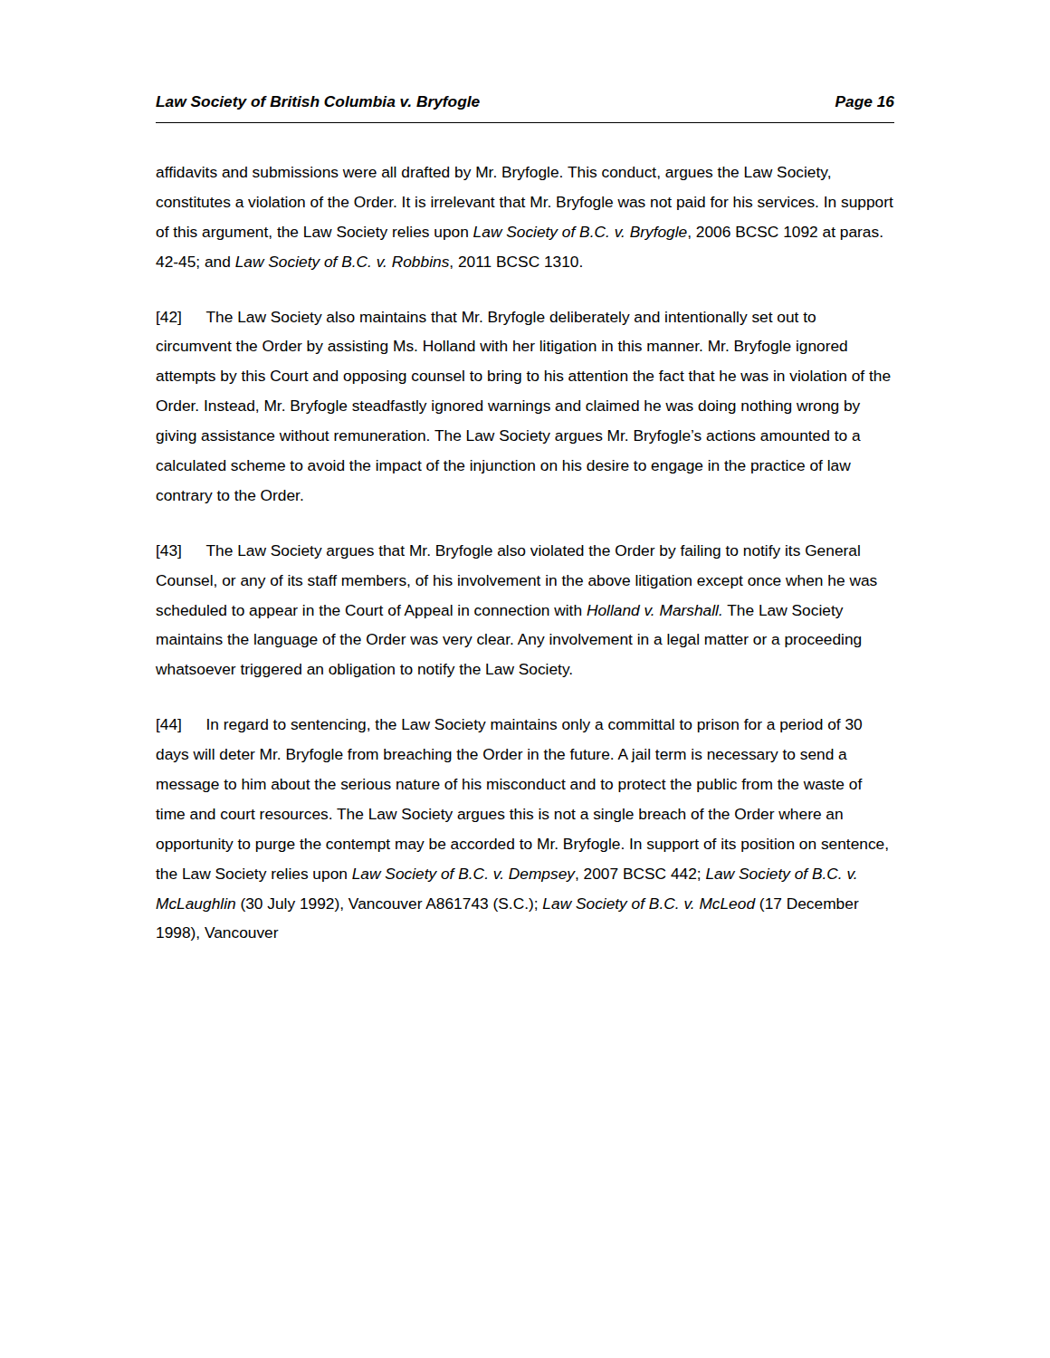Law Society of British Columbia v. Bryfogle Page 16
affidavits and submissions were all drafted by Mr. Bryfogle. This conduct, argues the Law Society, constitutes a violation of the Order. It is irrelevant that Mr. Bryfogle was not paid for his services. In support of this argument, the Law Society relies upon Law Society of B.C. v. Bryfogle, 2006 BCSC 1092 at paras. 42-45; and Law Society of B.C. v. Robbins, 2011 BCSC 1310.
[42] The Law Society also maintains that Mr. Bryfogle deliberately and intentionally set out to circumvent the Order by assisting Ms. Holland with her litigation in this manner. Mr. Bryfogle ignored attempts by this Court and opposing counsel to bring to his attention the fact that he was in violation of the Order. Instead, Mr. Bryfogle steadfastly ignored warnings and claimed he was doing nothing wrong by giving assistance without remuneration. The Law Society argues Mr. Bryfogle’s actions amounted to a calculated scheme to avoid the impact of the injunction on his desire to engage in the practice of law contrary to the Order.
[43] The Law Society argues that Mr. Bryfogle also violated the Order by failing to notify its General Counsel, or any of its staff members, of his involvement in the above litigation except once when he was scheduled to appear in the Court of Appeal in connection with Holland v. Marshall. The Law Society maintains the language of the Order was very clear. Any involvement in a legal matter or a proceeding whatsoever triggered an obligation to notify the Law Society.
[44] In regard to sentencing, the Law Society maintains only a committal to prison for a period of 30 days will deter Mr. Bryfogle from breaching the Order in the future. A jail term is necessary to send a message to him about the serious nature of his misconduct and to protect the public from the waste of time and court resources. The Law Society argues this is not a single breach of the Order where an opportunity to purge the contempt may be accorded to Mr. Bryfogle. In support of its position on sentence, the Law Society relies upon Law Society of B.C. v. Dempsey, 2007 BCSC 442; Law Society of B.C. v. McLaughlin (30 July 1992), Vancouver A861743 (S.C.); Law Society of B.C. v. McLeod (17 December 1998), Vancouver